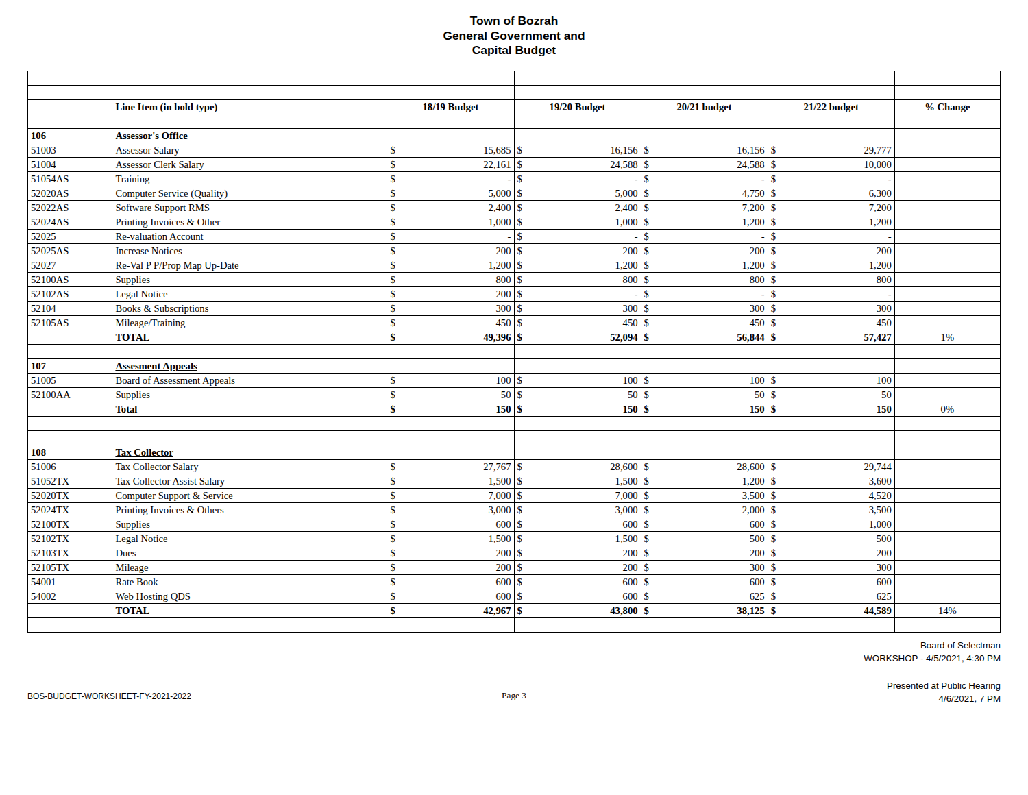Town of Bozrah
General Government and
Capital Budget
| | Line Item (in bold type) | 18/19 Budget | 19/20 Budget | 20/21 budget | 21/22 budget | % Change |
| 106 | Assessor's Office | | | | | |
| 51003 | Assessor Salary | $ 15,685 | $ 16,156 | $ 16,156 | $ 29,777 | |
| 51004 | Assessor Clerk Salary | $ 22,161 | $ 24,588 | $ 24,588 | $ 10,000 | |
| 51054AS | Training | $ - | $ - | $ - | $ - | |
| 52020AS | Computer Service (Quality) | $ 5,000 | $ 5,000 | $ 4,750 | $ 6,300 | |
| 52022AS | Software Support RMS | $ 2,400 | $ 2,400 | $ 7,200 | $ 7,200 | |
| 52024AS | Printing Invoices & Other | $ 1,000 | $ 1,000 | $ 1,200 | $ 1,200 | |
| 52025 | Re-valuation Account | $ - | $ - | $ - | $ - | |
| 52025AS | Increase Notices | $ 200 | $ 200 | $ 200 | $ 200 | |
| 52027 | Re-Val P P/Prop Map Up-Date | $ 1,200 | $ 1,200 | $ 1,200 | $ 1,200 | |
| 52100AS | Supplies | $ 800 | $ 800 | $ 800 | $ 800 | |
| 52102AS | Legal Notice | $ 200 | $ - | $ - | $ - | |
| 52104 | Books & Subscriptions | $ 300 | $ 300 | $ 300 | $ 300 | |
| 52105AS | Mileage/Training | $ 450 | $ 450 | $ 450 | $ 450 | |
| | TOTAL | $ 49,396 | $ 52,094 | $ 56,844 | $ 57,427 | 1% |
| 107 | Assesment Appeals | | | | | |
| 51005 | Board of Assessment Appeals | $ 100 | $ 100 | $ 100 | $ 100 | |
| 52100AA | Supplies | $ 50 | $ 50 | $ 50 | $ 50 | |
| | Total | $ 150 | $ 150 | $ 150 | $ 150 | 0% |
| 108 | Tax Collector | | | | | |
| 51006 | Tax Collector Salary | $ 27,767 | $ 28,600 | $ 28,600 | $ 29,744 | |
| 51052TX | Tax Collector Assist Salary | $ 1,500 | $ 1,500 | $ 1,200 | $ 3,600 | |
| 52020TX | Computer Support & Service | $ 7,000 | $ 7,000 | $ 3,500 | $ 4,520 | |
| 52024TX | Printing Invoices & Others | $ 3,000 | $ 3,000 | $ 2,000 | $ 3,500 | |
| 52100TX | Supplies | $ 600 | $ 600 | $ 600 | $ 1,000 | |
| 52102TX | Legal Notice | $ 1,500 | $ 1,500 | $ 500 | $ 500 | |
| 52103TX | Dues | $ 200 | $ 200 | $ 200 | $ 200 | |
| 52105TX | Mileage | $ 200 | $ 200 | $ 300 | $ 300 | |
| 54001 | Rate Book | $ 600 | $ 600 | $ 600 | $ 600 | |
| 54002 | Web Hosting QDS | $ 600 | $ 600 | $ 625 | $ 625 | |
| | TOTAL | $ 42,967 | $ 43,800 | $ 38,125 | $ 44,589 | 14% |
Board of Selectman
WORKSHOP - 4/5/2021, 4:30 PM
Presented at Public Hearing
4/6/2021, 7 PM
BOS-BUDGET-WORKSHEET-FY-2021-2022
Page 3